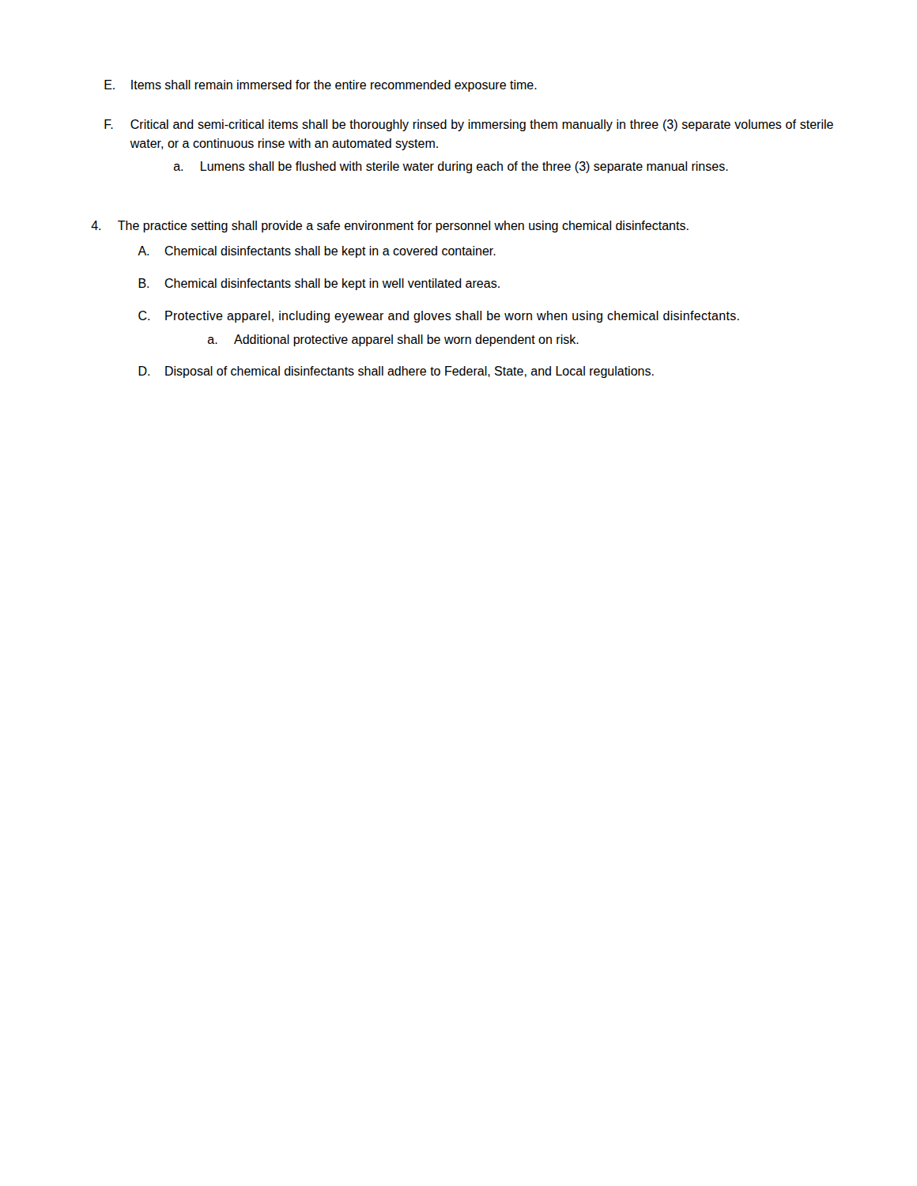E. Items shall remain immersed for the entire recommended exposure time.
F. Critical and semi-critical items shall be thoroughly rinsed by immersing them manually in three (3) separate volumes of sterile water, or a continuous rinse with an automated system.
a. Lumens shall be flushed with sterile water during each of the three (3) separate manual rinses.
4. The practice setting shall provide a safe environment for personnel when using chemical disinfectants.
A. Chemical disinfectants shall be kept in a covered container.
B. Chemical disinfectants shall be kept in well ventilated areas.
C. Protective apparel, including eyewear and gloves shall be worn when using chemical disinfectants.
a. Additional protective apparel shall be worn dependent on risk.
D. Disposal of chemical disinfectants shall adhere to Federal, State, and Local regulations.